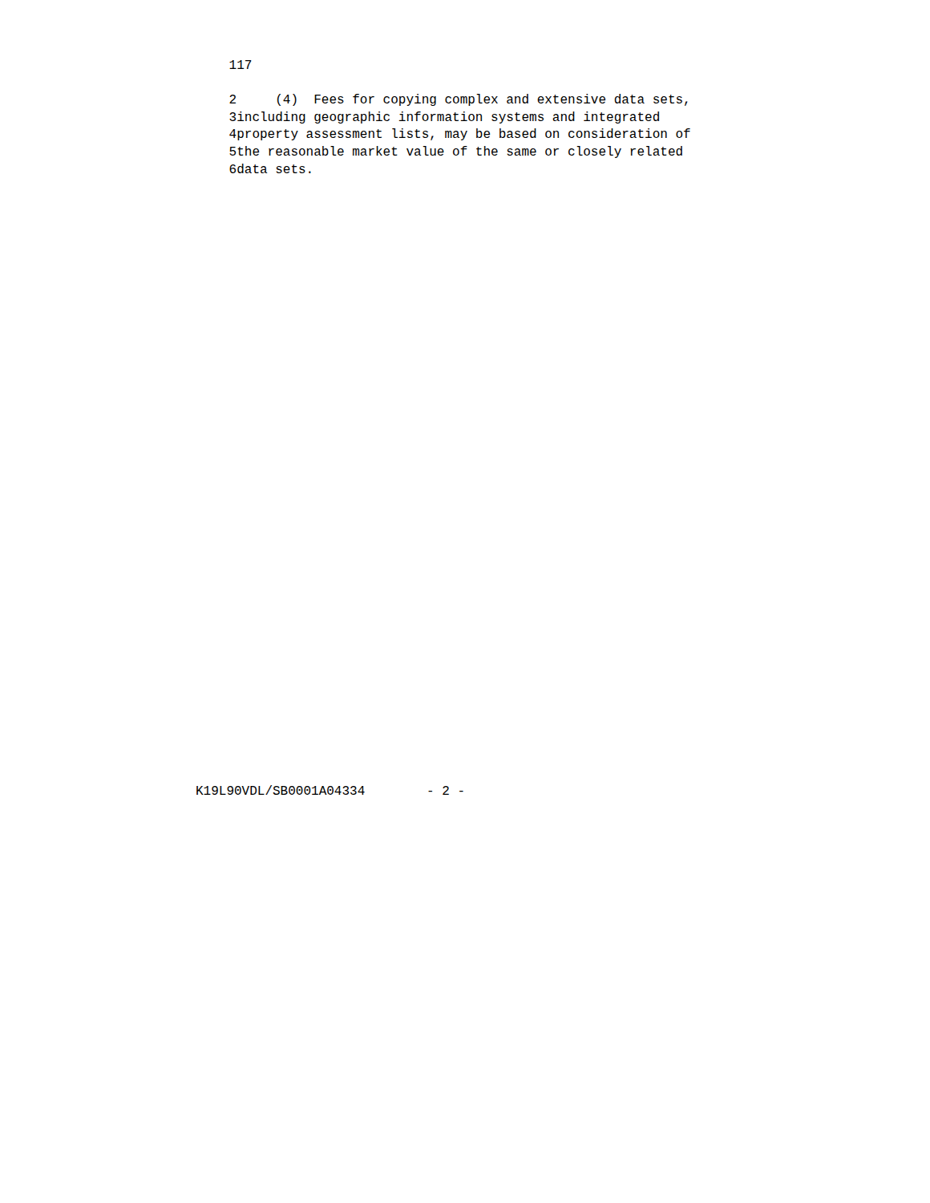| 1 | 17 |
| 2 | (4) Fees for copying complex and extensive data sets, |
| 3 | including geographic information systems and integrated |
| 4 | property assessment lists, may be based on consideration of |
| 5 | the reasonable market value of the same or closely related |
| 6 | data sets. |
K19L90VDL/SB0001A04334 - 2 -